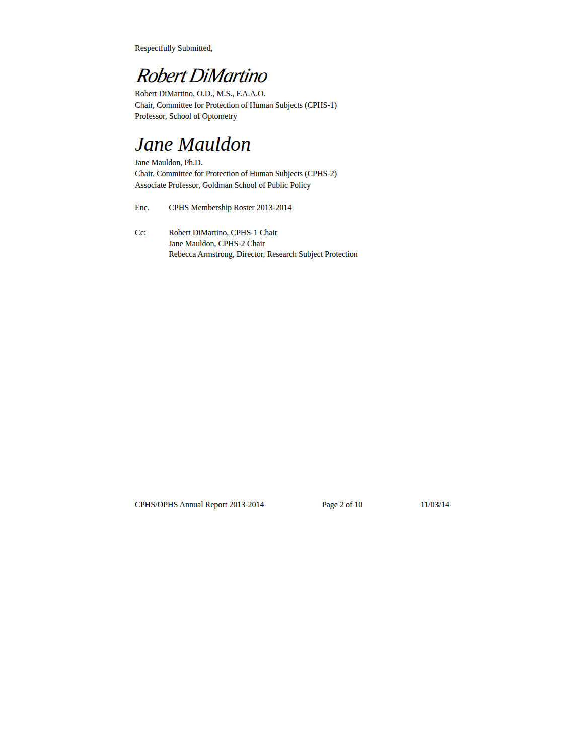Respectfully Submitted,
Robert DiMartino
Robert DiMartino, O.D., M.S., F.A.A.O.
Chair, Committee for Protection of Human Subjects (CPHS-1)
Professor, School of Optometry
Jane Mauldon
Jane Mauldon, Ph.D.
Chair, Committee for Protection of Human Subjects (CPHS-2)
Associate Professor, Goldman School of Public Policy
Enc.
CPHS Membership Roster 2013-2014
Cc:
Robert DiMartino, CPHS-1 Chair
Jane Mauldon, CPHS-2 Chair
Rebecca Armstrong, Director, Research Subject Protection
CPHS/OPHS Annual Report 2013-2014
Page 2 of 10
11/03/14